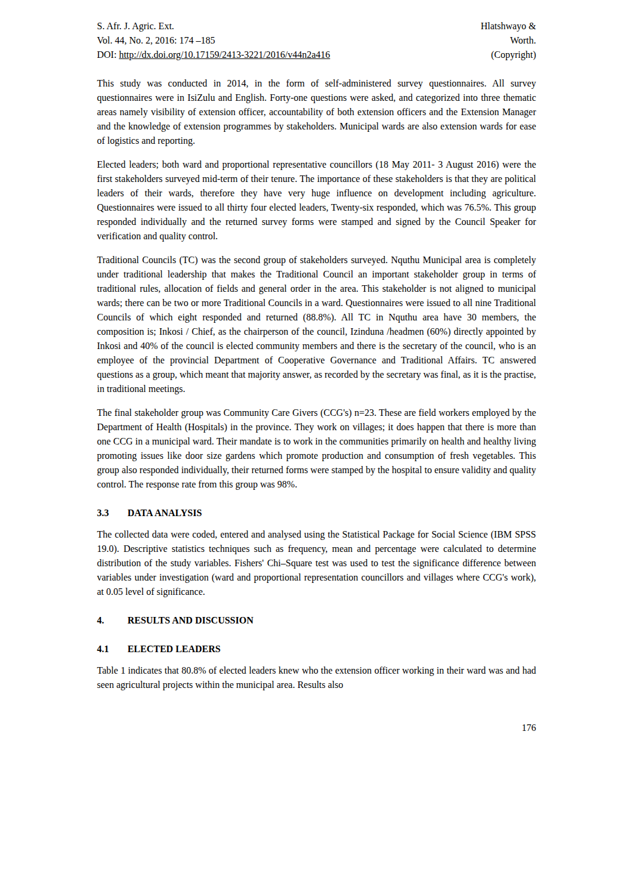| S. Afr. J. Agric. Ext. | Hlatshwayo & |
| Vol. 44, No. 2, 2016: 174 –185 | Worth. |
| DOI: http://dx.doi.org/10.17159/2413-3221/2016/v44n2a416 | (Copyright) |
This study was conducted in 2014, in the form of self-administered survey questionnaires. All survey questionnaires were in IsiZulu and English. Forty-one questions were asked, and categorized into three thematic areas namely visibility of extension officer, accountability of both extension officers and the Extension Manager and the knowledge of extension programmes by stakeholders. Municipal wards are also extension wards for ease of logistics and reporting.
Elected leaders; both ward and proportional representative councillors (18 May 2011- 3 August 2016) were the first stakeholders surveyed mid-term of their tenure. The importance of these stakeholders is that they are political leaders of their wards, therefore they have very huge influence on development including agriculture. Questionnaires were issued to all thirty four elected leaders, Twenty-six responded, which was 76.5%. This group responded individually and the returned survey forms were stamped and signed by the Council Speaker for verification and quality control.
Traditional Councils (TC) was the second group of stakeholders surveyed. Nquthu Municipal area is completely under traditional leadership that makes the Traditional Council an important stakeholder group in terms of traditional rules, allocation of fields and general order in the area. This stakeholder is not aligned to municipal wards; there can be two or more Traditional Councils in a ward. Questionnaires were issued to all nine Traditional Councils of which eight responded and returned (88.8%). All TC in Nquthu area have 30 members, the composition is; Inkosi / Chief, as the chairperson of the council, Izinduna /headmen (60%) directly appointed by Inkosi and 40% of the council is elected community members and there is the secretary of the council, who is an employee of the provincial Department of Cooperative Governance and Traditional Affairs. TC answered questions as a group, which meant that majority answer, as recorded by the secretary was final, as it is the practise, in traditional meetings.
The final stakeholder group was Community Care Givers (CCG's) n=23. These are field workers employed by the Department of Health (Hospitals) in the province. They work on villages; it does happen that there is more than one CCG in a municipal ward. Their mandate is to work in the communities primarily on health and healthy living promoting issues like door size gardens which promote production and consumption of fresh vegetables. This group also responded individually, their returned forms were stamped by the hospital to ensure validity and quality control. The response rate from this group was 98%.
3.3 DATA ANALYSIS
The collected data were coded, entered and analysed using the Statistical Package for Social Science (IBM SPSS 19.0). Descriptive statistics techniques such as frequency, mean and percentage were calculated to determine distribution of the study variables. Fishers' Chi–Square test was used to test the significance difference between variables under investigation (ward and proportional representation councillors and villages where CCG's work), at 0.05 level of significance.
4. RESULTS AND DISCUSSION
4.1 ELECTED LEADERS
Table 1 indicates that 80.8% of elected leaders knew who the extension officer working in their ward was and had seen agricultural projects within the municipal area. Results also
176